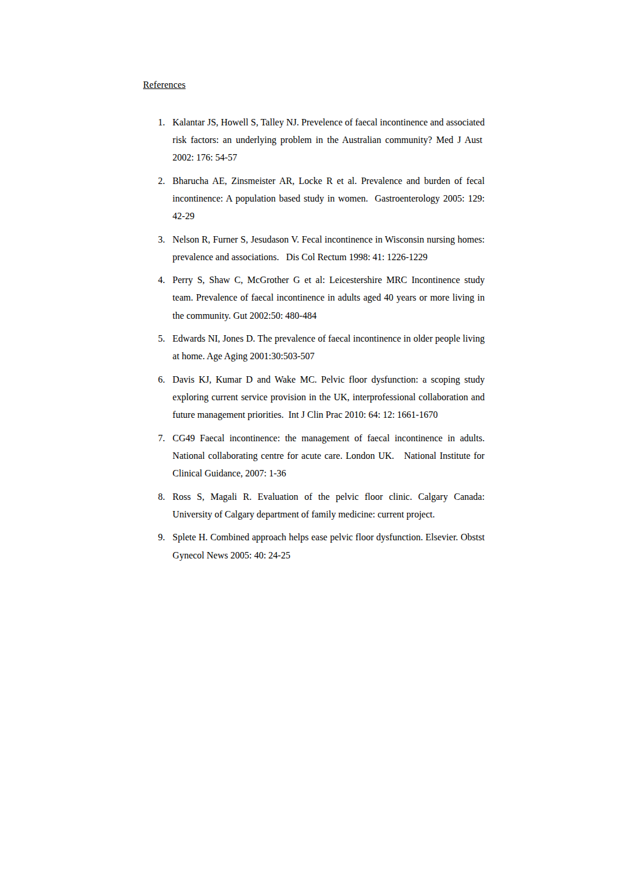References
Kalantar JS, Howell S, Talley NJ. Prevelence of faecal incontinence and associated risk factors: an underlying problem in the Australian community? Med J Aust 2002: 176: 54-57
Bharucha AE, Zinsmeister AR, Locke R et al. Prevalence and burden of fecal incontinence: A population based study in women. Gastroenterology 2005: 129: 42-29
Nelson R, Furner S, Jesudason V. Fecal incontinence in Wisconsin nursing homes: prevalence and associations. Dis Col Rectum 1998: 41: 1226-1229
Perry S, Shaw C, McGrother G et al: Leicestershire MRC Incontinence study team. Prevalence of faecal incontinence in adults aged 40 years or more living in the community. Gut 2002:50: 480-484
Edwards NI, Jones D. The prevalence of faecal incontinence in older people living at home. Age Aging 2001:30:503-507
Davis KJ, Kumar D and Wake MC. Pelvic floor dysfunction: a scoping study exploring current service provision in the UK, interprofessional collaboration and future management priorities. Int J Clin Prac 2010: 64: 12: 1661-1670
CG49 Faecal incontinence: the management of faecal incontinence in adults. National collaborating centre for acute care. London UK. National Institute for Clinical Guidance, 2007: 1-36
Ross S, Magali R. Evaluation of the pelvic floor clinic. Calgary Canada: University of Calgary department of family medicine: current project.
Splete H. Combined approach helps ease pelvic floor dysfunction. Elsevier. Obstst Gynecol News 2005: 40: 24-25